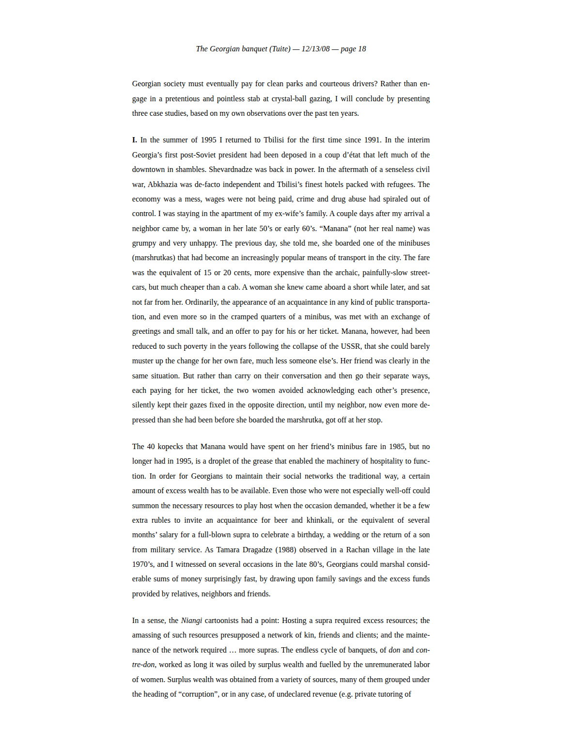The Georgian banquet (Tuite) — 12/13/08 — page 18
Georgian society must eventually pay for clean parks and courteous drivers? Rather than engage in a pretentious and pointless stab at crystal-ball gazing, I will conclude by presenting three case studies, based on my own observations over the past ten years.
I. In the summer of 1995 I returned to Tbilisi for the first time since 1991. In the interim Georgia’s first post-Soviet president had been deposed in a coup d’état that left much of the downtown in shambles. Shevardnadze was back in power. In the aftermath of a senseless civil war, Abkhazia was de-facto independent and Tbilisi’s finest hotels packed with refugees. The economy was a mess, wages were not being paid, crime and drug abuse had spiraled out of control. I was staying in the apartment of my ex-wife’s family. A couple days after my arrival a neighbor came by, a woman in her late 50’s or early 60’s. “Manana” (not her real name) was grumpy and very unhappy. The previous day, she told me, she boarded one of the minibuses (marshrutkas) that had become an increasingly popular means of transport in the city. The fare was the equivalent of 15 or 20 cents, more expensive than the archaic, painfully-slow streetcars, but much cheaper than a cab. A woman she knew came aboard a short while later, and sat not far from her. Ordinarily, the appearance of an acquaintance in any kind of public transportation, and even more so in the cramped quarters of a minibus, was met with an exchange of greetings and small talk, and an offer to pay for his or her ticket. Manana, however, had been reduced to such poverty in the years following the collapse of the USSR, that she could barely muster up the change for her own fare, much less someone else’s. Her friend was clearly in the same situation. But rather than carry on their conversation and then go their separate ways, each paying for her ticket, the two women avoided acknowledging each other’s presence, silently kept their gazes fixed in the opposite direction, until my neighbor, now even more depressed than she had been before she boarded the marshrutka, got off at her stop.
The 40 kopecks that Manana would have spent on her friend’s minibus fare in 1985, but no longer had in 1995, is a droplet of the grease that enabled the machinery of hospitality to function. In order for Georgians to maintain their social networks the traditional way, a certain amount of excess wealth has to be available. Even those who were not especially well-off could summon the necessary resources to play host when the occasion demanded, whether it be a few extra rubles to invite an acquaintance for beer and khinkali, or the equivalent of several months’ salary for a full-blown supra to celebrate a birthday, a wedding or the return of a son from military service. As Tamara Dragadze (1988) observed in a Rachan village in the late 1970’s, and I witnessed on several occasions in the late 80’s, Georgians could marshal considerable sums of money surprisingly fast, by drawing upon family savings and the excess funds provided by relatives, neighbors and friends.
In a sense, the Niangi cartoonists had a point: Hosting a supra required excess resources; the amassing of such resources presupposed a network of kin, friends and clients; and the maintenance of the network required … more supras. The endless cycle of banquets, of don and contre-don, worked as long it was oiled by surplus wealth and fuelled by the unremunerated labor of women. Surplus wealth was obtained from a variety of sources, many of them grouped under the heading of “corruption”, or in any case, of undeclared revenue (e.g. private tutoring of